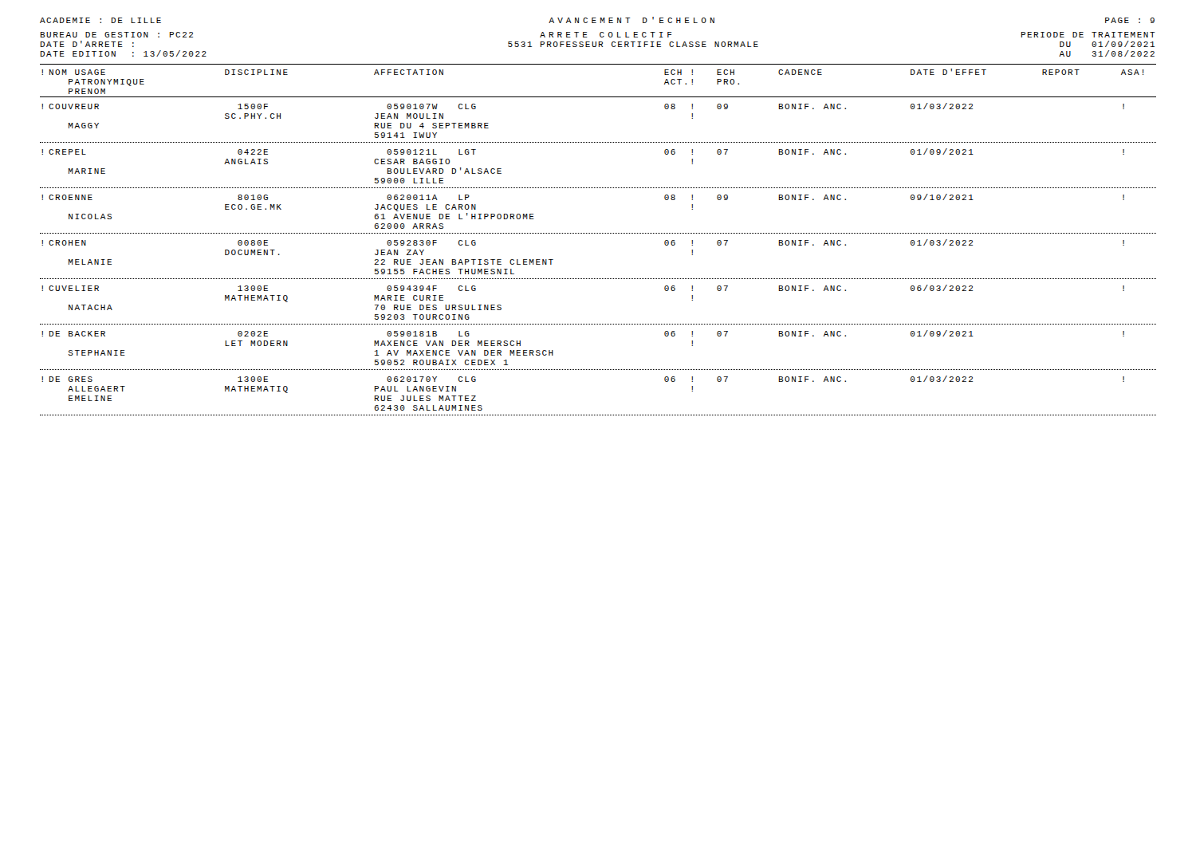ACADEMIE : DE LILLE
AVANCEMENT D'ECHELON
PAGE : 9
BUREAU DE GESTION : PC22
ARRETE COLLECTIF
PERIODE DE TRAITEMENT
DATE D'ARRETE : DATE EDITION : 13/05/2022
5531 PROFESSEUR CERTIFIE CLASSE NORMALE
DU 01/09/2021 AU 31/08/2022
| ! | NOM USAGE PATRONYMIQUE PRENOM | DISCIPLINE | AFFECTATION | ECH ! ACT.! | ECH PRO. | CADENCE | DATE D'EFFET | REPORT | ASA! |
| ! | COUVREUR MAGGY | 1500F SC.PHY.CH | 0590107W CLG JEAN MOULIN RUE DU 4 SEPTEMBRE 59141 IWUY | 08 ! ! | 09 | BONIF. ANC. | 01/03/2022 | | ! |
| ! | CREPEL MARINE | 0422E ANGLAIS | 0590121L LGT CESAR BAGGIO BOULEVARD D'ALSACE 59000 LILLE | 06 ! ! | 07 | BONIF. ANC. | 01/09/2021 | | ! |
| ! | CROENNE NICOLAS | 8010G ECO.GE.MK | 0620011A LP JACQUES LE CARON 61 AVENUE DE L'HIPPODROME 62000 ARRAS | 08 ! ! | 09 | BONIF. ANC. | 09/10/2021 | | ! |
| ! | CROHEN MELANIE | 0080E DOCUMENT. | 0592830F CLG JEAN ZAY 22 RUE JEAN BAPTISTE CLEMENT 59155 FACHES THUMESNIL | 06 ! ! | 07 | BONIF. ANC. | 01/03/2022 | | ! |
| ! | CUVELIER NATACHA | 1300E MATHEMATIQ | 0594394F CLG MARIE CURIE 70 RUE DES URSULINES 59203 TOURCOING | 06 ! ! | 07 | BONIF. ANC. | 06/03/2022 | | ! |
| ! | DE BACKER STEPHANIE | 0202E LET MODERN | 0590181B LG MAXENCE VAN DER MEERSCH 1 AV MAXENCE VAN DER MEERSCH 59052 ROUBAIX CEDEX 1 | 06 ! ! | 07 | BONIF. ANC. | 01/09/2021 | | ! |
| ! | DE GRES ALLEGAERT EMELINE | 1300E MATHEMATIQ | 0620170Y CLG PAUL LANGEVIN RUE JULES MATTEZ 62430 SALLAUMINES | 06 ! ! | 07 | BONIF. ANC. | 01/03/2022 | | ! |